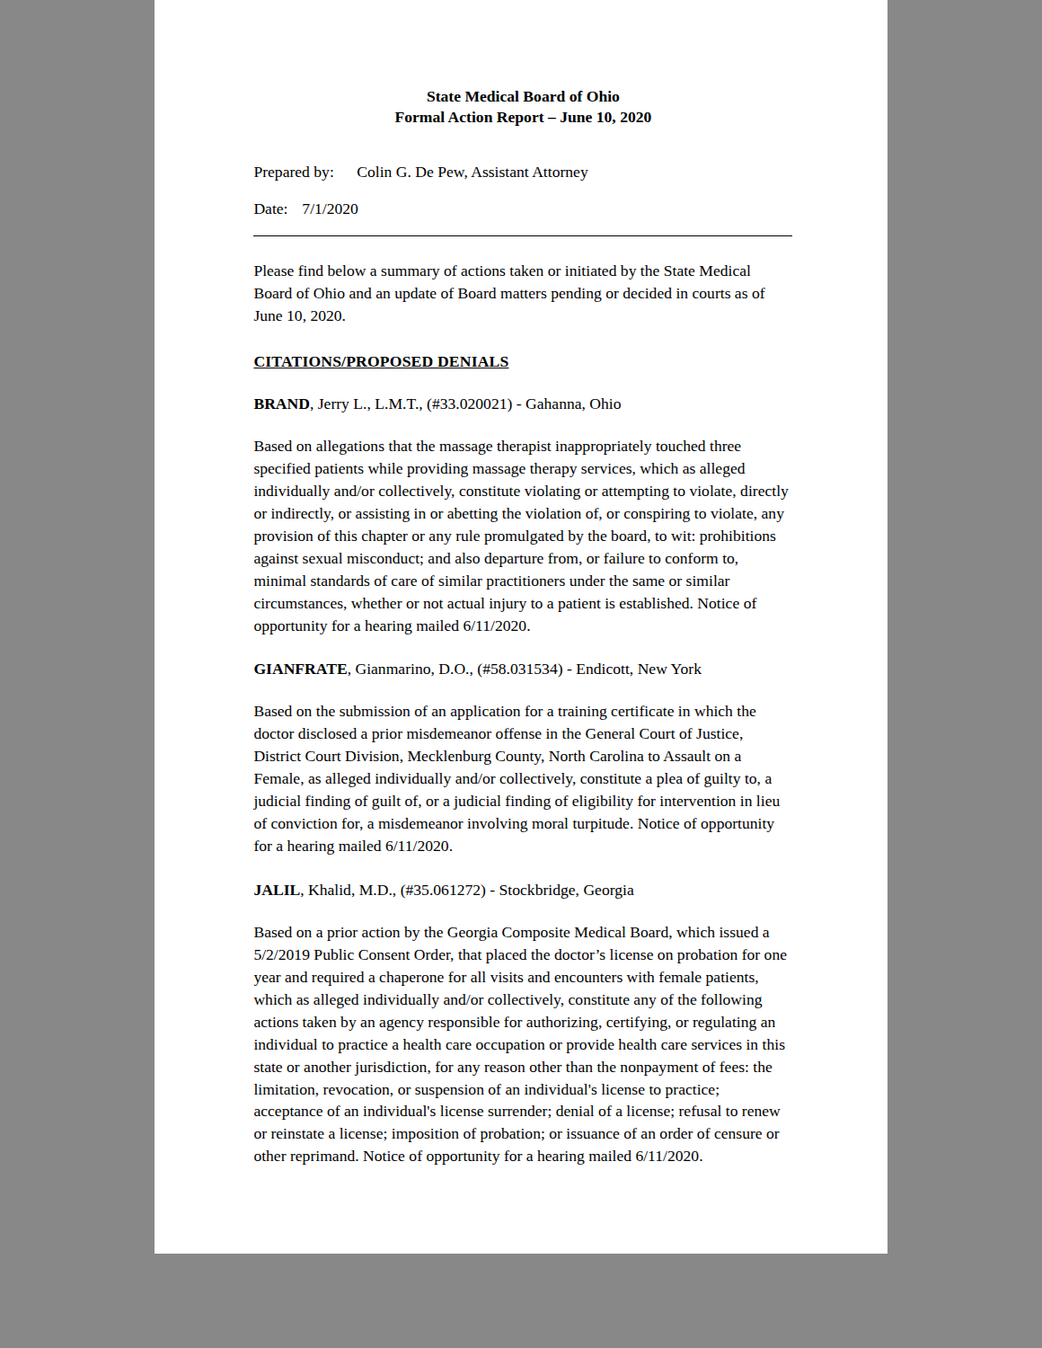State Medical Board of Ohio Formal Action Report – June 10, 2020
Prepared by: Colin G. De Pew, Assistant Attorney
Date: 7/1/2020
Please find below a summary of actions taken or initiated by the State Medical Board of Ohio and an update of Board matters pending or decided in courts as of June 10, 2020.
CITATIONS/PROPOSED DENIALS
BRAND, Jerry L., L.M.T., (#33.020021) - Gahanna, Ohio
Based on allegations that the massage therapist inappropriately touched three specified patients while providing massage therapy services, which as alleged individually and/or collectively, constitute violating or attempting to violate, directly or indirectly, or assisting in or abetting the violation of, or conspiring to violate, any provision of this chapter or any rule promulgated by the board, to wit: prohibitions against sexual misconduct; and also departure from, or failure to conform to, minimal standards of care of similar practitioners under the same or similar circumstances, whether or not actual injury to a patient is established. Notice of opportunity for a hearing mailed 6/11/2020.
GIANFRATE, Gianmarino, D.O., (#58.031534) - Endicott, New York
Based on the submission of an application for a training certificate in which the doctor disclosed a prior misdemeanor offense in the General Court of Justice, District Court Division, Mecklenburg County, North Carolina to Assault on a Female, as alleged individually and/or collectively, constitute a plea of guilty to, a judicial finding of guilt of, or a judicial finding of eligibility for intervention in lieu of conviction for, a misdemeanor involving moral turpitude. Notice of opportunity for a hearing mailed 6/11/2020.
JALIL, Khalid, M.D., (#35.061272) - Stockbridge, Georgia
Based on a prior action by the Georgia Composite Medical Board, which issued a 5/2/2019 Public Consent Order, that placed the doctor’s license on probation for one year and required a chaperone for all visits and encounters with female patients, which as alleged individually and/or collectively, constitute any of the following actions taken by an agency responsible for authorizing, certifying, or regulating an individual to practice a health care occupation or provide health care services in this state or another jurisdiction, for any reason other than the nonpayment of fees: the limitation, revocation, or suspension of an individual's license to practice; acceptance of an individual's license surrender; denial of a license; refusal to renew or reinstate a license; imposition of probation; or issuance of an order of censure or other reprimand. Notice of opportunity for a hearing mailed 6/11/2020.